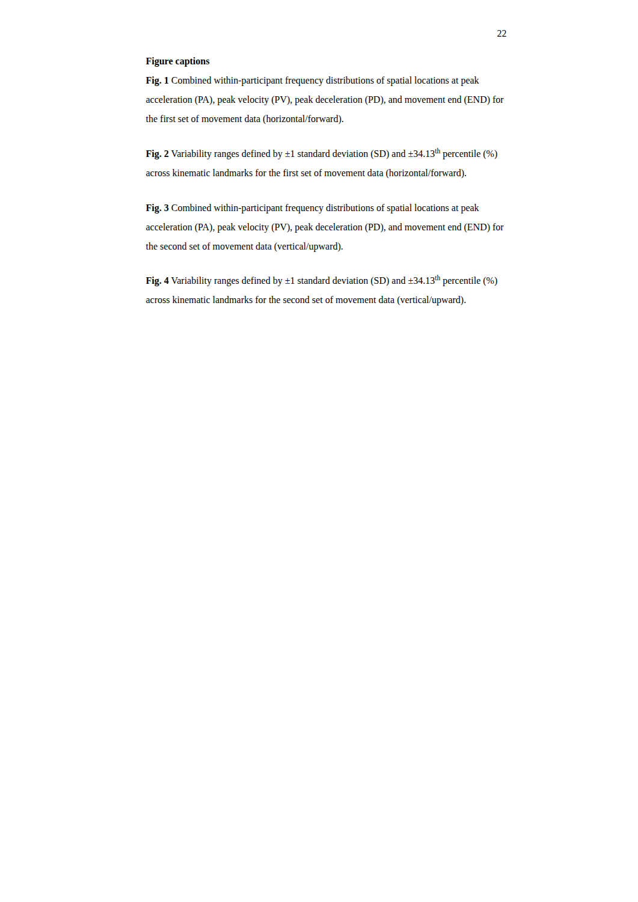22
Figure captions
Fig. 1 Combined within-participant frequency distributions of spatial locations at peak acceleration (PA), peak velocity (PV), peak deceleration (PD), and movement end (END) for the first set of movement data (horizontal/forward).
Fig. 2 Variability ranges defined by ±1 standard deviation (SD) and ±34.13th percentile (%) across kinematic landmarks for the first set of movement data (horizontal/forward).
Fig. 3 Combined within-participant frequency distributions of spatial locations at peak acceleration (PA), peak velocity (PV), peak deceleration (PD), and movement end (END) for the second set of movement data (vertical/upward).
Fig. 4 Variability ranges defined by ±1 standard deviation (SD) and ±34.13th percentile (%) across kinematic landmarks for the second set of movement data (vertical/upward).